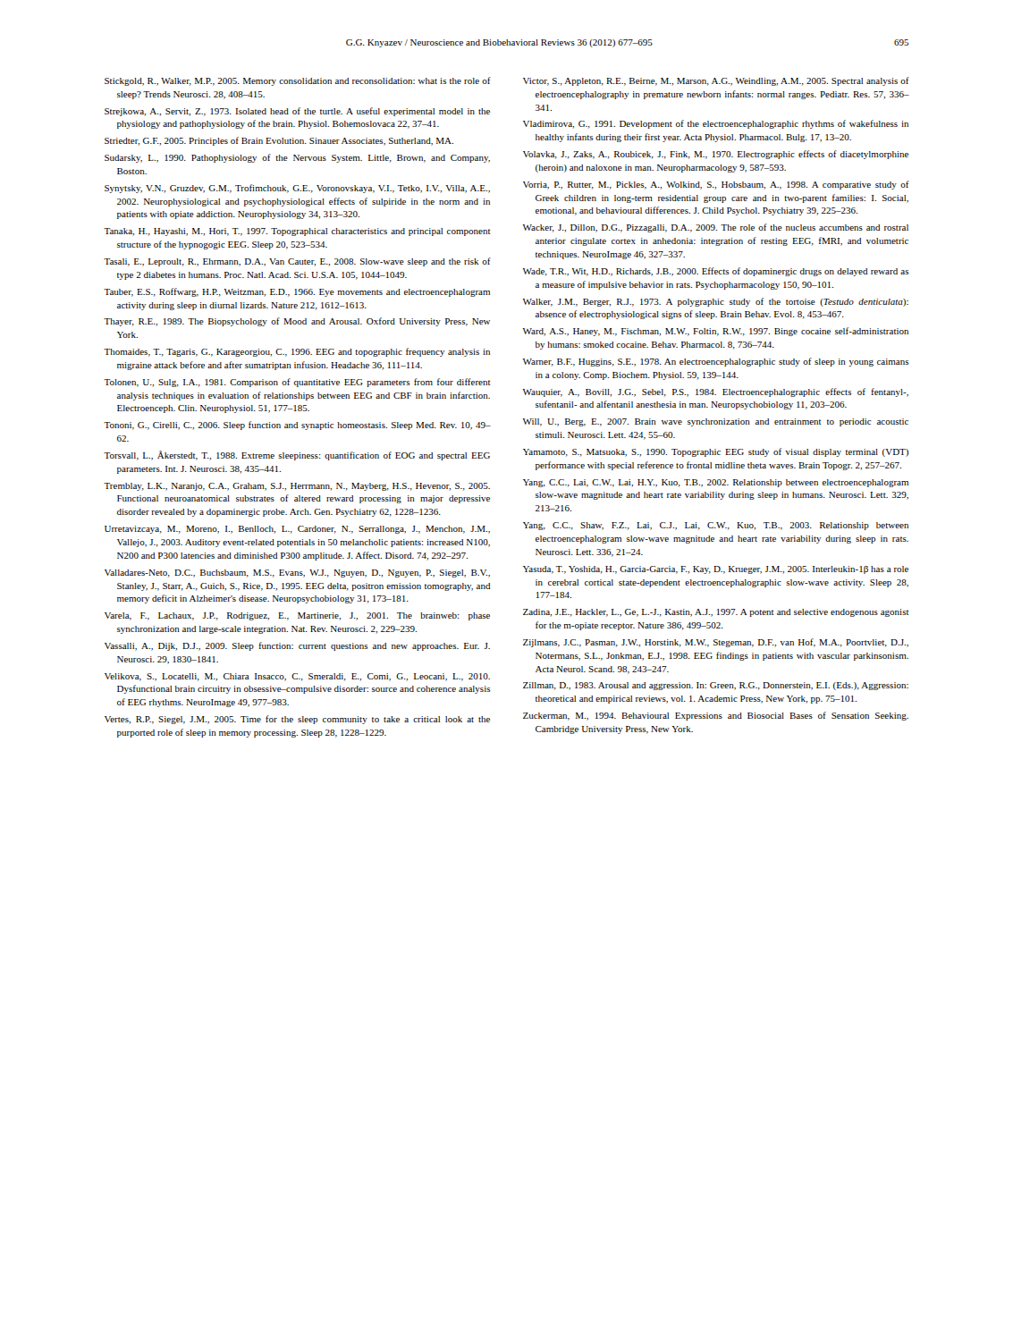695 G.G. Knyazev / Neuroscience and Biobehavioral Reviews 36 (2012) 677–695
Stickgold, R., Walker, M.P., 2005. Memory consolidation and reconsolidation: what is the role of sleep? Trends Neurosci. 28, 408–415.
Strejkowa, A., Servit, Z., 1973. Isolated head of the turtle. A useful experimental model in the physiology and pathophysiology of the brain. Physiol. Bohemoslovaca 22, 37–41.
Striedter, G.F., 2005. Principles of Brain Evolution. Sinauer Associates, Sutherland, MA.
Sudarsky, L., 1990. Pathophysiology of the Nervous System. Little, Brown, and Company, Boston.
Synytsky, V.N., Gruzdev, G.M., Trofimchouk, G.E., Voronovskaya, V.I., Tetko, I.V., Villa, A.E., 2002. Neurophysiological and psychophysiological effects of sulpiride in the norm and in patients with opiate addiction. Neurophysiology 34, 313–320.
Tanaka, H., Hayashi, M., Hori, T., 1997. Topographical characteristics and principal component structure of the hypnogogic EEG. Sleep 20, 523–534.
Tasali, E., Leproult, R., Ehrmann, D.A., Van Cauter, E., 2008. Slow-wave sleep and the risk of type 2 diabetes in humans. Proc. Natl. Acad. Sci. U.S.A. 105, 1044–1049.
Tauber, E.S., Roffwarg, H.P., Weitzman, E.D., 1966. Eye movements and electroencephalogram activity during sleep in diurnal lizards. Nature 212, 1612–1613.
Thayer, R.E., 1989. The Biopsychology of Mood and Arousal. Oxford University Press, New York.
Thomaides, T., Tagaris, G., Karageorgiou, C., 1996. EEG and topographic frequency analysis in migraine attack before and after sumatriptan infusion. Headache 36, 111–114.
Tolonen, U., Sulg, I.A., 1981. Comparison of quantitative EEG parameters from four different analysis techniques in evaluation of relationships between EEG and CBF in brain infarction. Electroenceph. Clin. Neurophysiol. 51, 177–185.
Tononi, G., Cirelli, C., 2006. Sleep function and synaptic homeostasis. Sleep Med. Rev. 10, 49–62.
Torsvall, L., Åkerstedt, T., 1988. Extreme sleepiness: quantification of EOG and spectral EEG parameters. Int. J. Neurosci. 38, 435–441.
Tremblay, L.K., Naranjo, C.A., Graham, S.J., Herrmann, N., Mayberg, H.S., Hevenor, S., 2005. Functional neuroanatomical substrates of altered reward processing in major depressive disorder revealed by a dopaminergic probe. Arch. Gen. Psychiatry 62, 1228–1236.
Urretavizcaya, M., Moreno, I., Benlloch, L., Cardoner, N., Serrallonga, J., Menchon, J.M., Vallejo, J., 2003. Auditory event-related potentials in 50 melancholic patients: increased N100, N200 and P300 latencies and diminished P300 amplitude. J. Affect. Disord. 74, 292–297.
Valladares-Neto, D.C., Buchsbaum, M.S., Evans, W.J., Nguyen, D., Nguyen, P., Siegel, B.V., Stanley, J., Starr, A., Guich, S., Rice, D., 1995. EEG delta, positron emission tomography, and memory deficit in Alzheimer's disease. Neuropsychobiology 31, 173–181.
Varela, F., Lachaux, J.P., Rodriguez, E., Martinerie, J., 2001. The brainweb: phase synchronization and large-scale integration. Nat. Rev. Neurosci. 2, 229–239.
Vassalli, A., Dijk, D.J., 2009. Sleep function: current questions and new approaches. Eur. J. Neurosci. 29, 1830–1841.
Velikova, S., Locatelli, M., Chiara Insacco, C., Smeraldi, E., Comi, G., Leocani, L., 2010. Dysfunctional brain circuitry in obsessive–compulsive disorder: source and coherence analysis of EEG rhythms. NeuroImage 49, 977–983.
Vertes, R.P., Siegel, J.M., 2005. Time for the sleep community to take a critical look at the purported role of sleep in memory processing. Sleep 28, 1228–1229.
Victor, S., Appleton, R.E., Beirne, M., Marson, A.G., Weindling, A.M., 2005. Spectral analysis of electroencephalography in premature newborn infants: normal ranges. Pediatr. Res. 57, 336–341.
Vladimirova, G., 1991. Development of the electroencephalographic rhythms of wakefulness in healthy infants during their first year. Acta Physiol. Pharmacol. Bulg. 17, 13–20.
Volavka, J., Zaks, A., Roubicek, J., Fink, M., 1970. Electrographic effects of diacetylmorphine (heroin) and naloxone in man. Neuropharmacology 9, 587–593.
Vorria, P., Rutter, M., Pickles, A., Wolkind, S., Hobsbaum, A., 1998. A comparative study of Greek children in long-term residential group care and in two-parent families: I. Social, emotional, and behavioural differences. J. Child Psychol. Psychiatry 39, 225–236.
Wacker, J., Dillon, D.G., Pizzagalli, D.A., 2009. The role of the nucleus accumbens and rostral anterior cingulate cortex in anhedonia: integration of resting EEG, fMRI, and volumetric techniques. NeuroImage 46, 327–337.
Wade, T.R., Wit, H.D., Richards, J.B., 2000. Effects of dopaminergic drugs on delayed reward as a measure of impulsive behavior in rats. Psychopharmacology 150, 90–101.
Walker, J.M., Berger, R.J., 1973. A polygraphic study of the tortoise (Testudo denticulata): absence of electrophysiological signs of sleep. Brain Behav. Evol. 8, 453–467.
Ward, A.S., Haney, M., Fischman, M.W., Foltin, R.W., 1997. Binge cocaine self-administration by humans: smoked cocaine. Behav. Pharmacol. 8, 736–744.
Warner, B.F., Huggins, S.E., 1978. An electroencephalographic study of sleep in young caimans in a colony. Comp. Biochem. Physiol. 59, 139–144.
Wauquier, A., Bovill, J.G., Sebel, P.S., 1984. Electroencephalographic effects of fentanyl-, sufentanil- and alfentanil anesthesia in man. Neuropsychobiology 11, 203–206.
Will, U., Berg, E., 2007. Brain wave synchronization and entrainment to periodic acoustic stimuli. Neurosci. Lett. 424, 55–60.
Yamamoto, S., Matsuoka, S., 1990. Topographic EEG study of visual display terminal (VDT) performance with special reference to frontal midline theta waves. Brain Topogr. 2, 257–267.
Yang, C.C., Lai, C.W., Lai, H.Y., Kuo, T.B., 2002. Relationship between electroencephalogram slow-wave magnitude and heart rate variability during sleep in humans. Neurosci. Lett. 329, 213–216.
Yang, C.C., Shaw, F.Z., Lai, C.J., Lai, C.W., Kuo, T.B., 2003. Relationship between electroencephalogram slow-wave magnitude and heart rate variability during sleep in rats. Neurosci. Lett. 336, 21–24.
Yasuda, T., Yoshida, H., Garcia-Garcia, F., Kay, D., Krueger, J.M., 2005. Interleukin-1β has a role in cerebral cortical state-dependent electroencephalographic slow-wave activity. Sleep 28, 177–184.
Zadina, J.E., Hackler, L., Ge, L.-J., Kastin, A.J., 1997. A potent and selective endogenous agonist for the m-opiate receptor. Nature 386, 499–502.
Zijlmans, J.C., Pasman, J.W., Horstink, M.W., Stegeman, D.F., van Hof, M.A., Poortvliet, D.J., Notermans, S.L., Jonkman, E.J., 1998. EEG findings in patients with vascular parkinsonism. Acta Neurol. Scand. 98, 243–247.
Zillman, D., 1983. Arousal and aggression. In: Green, R.G., Donnerstein, E.I. (Eds.), Aggression: theoretical and empirical reviews, vol. 1. Academic Press, New York, pp. 75–101.
Zuckerman, M., 1994. Behavioural Expressions and Biosocial Bases of Sensation Seeking. Cambridge University Press, New York.